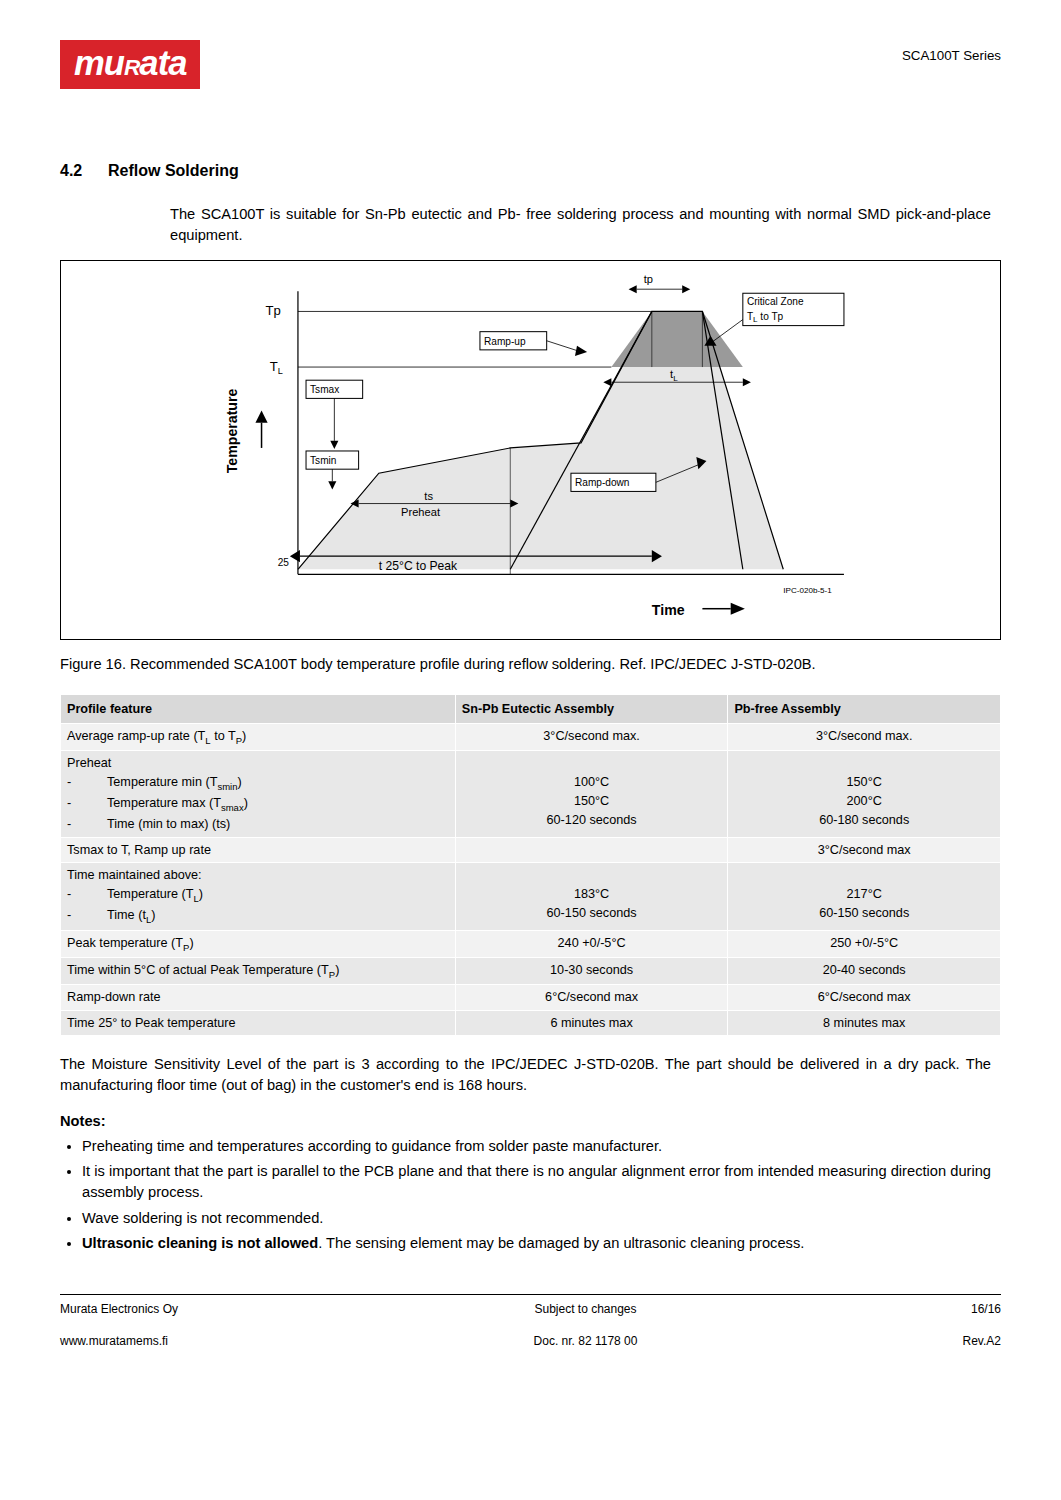muRata
SCA100T Series
4.2 Reflow Soldering
The SCA100T is suitable for Sn-Pb eutectic and Pb- free soldering process and mounting with normal SMD pick-and-place equipment.
Temperature Time Tp TL Tsmax Tsmin Ramp-up Ramp-down Critical Zone TL to Tp tp tL ts Preheat 25 t 25°C to Peak IPC-020b-5-1
Figure 16. Recommended SCA100T body temperature profile during reflow soldering. Ref. IPC/JEDEC J-STD-020B.
| Profile feature | Sn-Pb Eutectic Assembly | Pb-free Assembly |
| --- | --- | --- |
| Average ramp-up rate (T L to T P ) | 3°C/second max. | 3°C/second max. |
| Preheat Temperature min (T smin ) Temperature max (T smax ) Time (min to max) (ts) | 100°C 150°C 60-120 seconds | 150°C 200°C 60-180 seconds |
| Tsmax to T, Ramp up rate | | 3°C/second max |
| Time maintained above: Temperature (T L ) Time (t L ) | 183°C 60-150 seconds | 217°C 60-150 seconds |
| Peak temperature (T P ) | 240 +0/-5°C | 250 +0/-5°C |
| Time within 5°C of actual Peak Temperature (T P ) | 10-30 seconds | 20-40 seconds |
| Ramp-down rate | 6°C/second max | 6°C/second max |
| Time 25° to Peak temperature | 6 minutes max | 8 minutes max |
The Moisture Sensitivity Level of the part is 3 according to the IPC/JEDEC J-STD-020B. The part should be delivered in a dry pack. The manufacturing floor time (out of bag) in the customer's end is 168 hours.
Notes:
Preheating time and temperatures according to guidance from solder paste manufacturer.
It is important that the part is parallel to the PCB plane and that there is no angular alignment error from intended measuring direction during assembly process.
Wave soldering is not recommended.
Ultrasonic cleaning is not allowed. The sensing element may be damaged by an ultrasonic cleaning process.
Murata Electronics Oy
Subject to changes
16/16
www.muratamems.fi
Doc. nr. 82 1178 00
Rev.A2